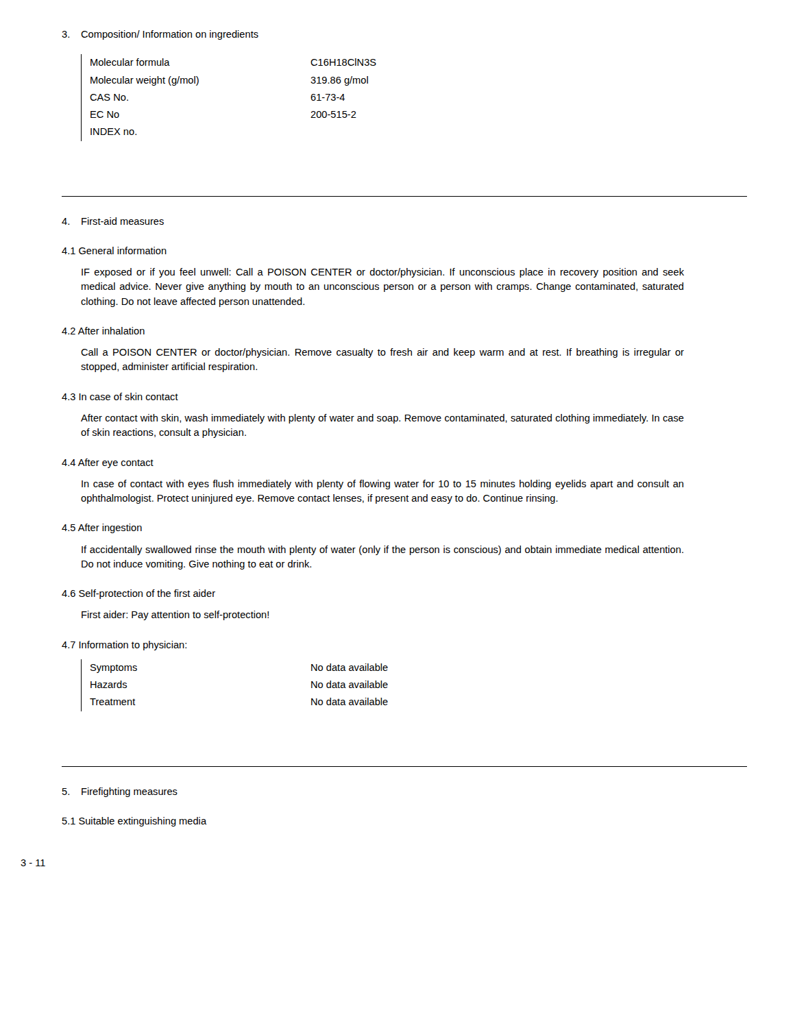3. Composition/ Information on ingredients
| Molecular formula | C16H18ClN3S |
| Molecular weight (g/mol) | 319.86 g/mol |
| CAS No. | 61-73-4 |
| EC No | 200-515-2 |
| INDEX no. | |
4. First-aid measures
4.1 General information
IF exposed or if you feel unwell: Call a POISON CENTER or doctor/physician. If unconscious place in recovery position and seek medical advice. Never give anything by mouth to an unconscious person or a person with cramps. Change contaminated, saturated clothing. Do not leave affected person unattended.
4.2 After inhalation
Call a POISON CENTER or doctor/physician. Remove casualty to fresh air and keep warm and at rest. If breathing is irregular or stopped, administer artificial respiration.
4.3 In case of skin contact
After contact with skin, wash immediately with plenty of water and soap. Remove contaminated, saturated clothing immediately. In case of skin reactions, consult a physician.
4.4 After eye contact
In case of contact with eyes flush immediately with plenty of flowing water for 10 to 15 minutes holding eyelids apart and consult an ophthalmologist. Protect uninjured eye. Remove contact lenses, if present and easy to do. Continue rinsing.
4.5 After ingestion
If accidentally swallowed rinse the mouth with plenty of water (only if the person is conscious) and obtain immediate medical attention. Do not induce vomiting. Give nothing to eat or drink.
4.6 Self-protection of the first aider
First aider: Pay attention to self-protection!
4.7 Information to physician:
| Symptoms | No data available |
| Hazards | No data available |
| Treatment | No data available |
5. Firefighting measures
5.1 Suitable extinguishing media
3 - 11